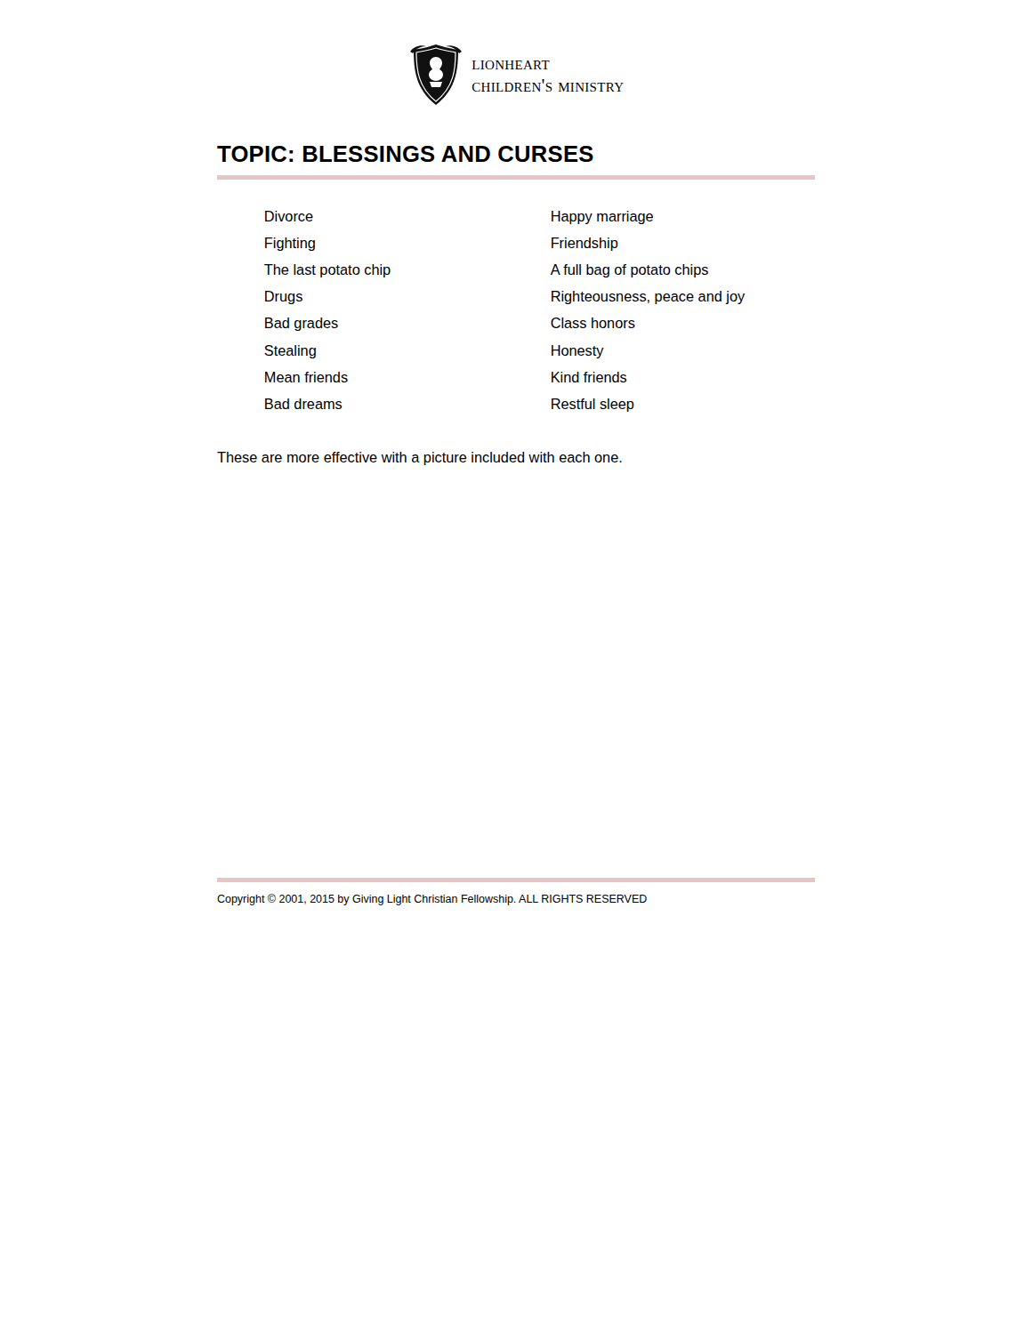Lionheart
Children's Ministry
TOPIC: BLESSINGS AND CURSES
Divorce
Fighting
The last potato chip
Drugs
Bad grades
Stealing
Mean friends
Bad dreams
Happy marriage
Friendship
A full bag of potato chips
Righteousness, peace and joy
Class honors
Honesty
Kind friends
Restful sleep
These are more effective with a picture included with each one.
Copyright © 2001, 2015 by Giving Light Christian Fellowship. ALL RIGHTS RESERVED